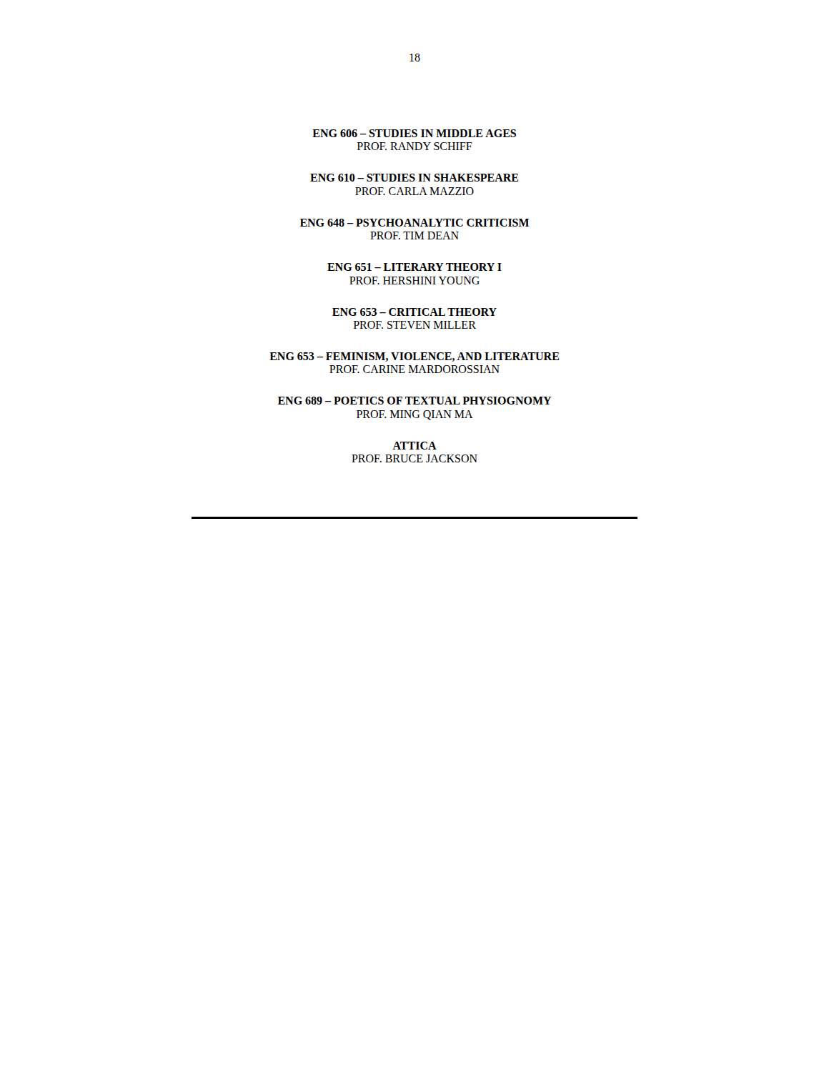18
ENG 606 – Studies in Middle Ages
Prof. Randy Schiff
ENG 610 – Studies in Shakespeare
Prof. Carla Mazzio
ENG 648 – Psychoanalytic Criticism
Prof. Tim Dean
ENG 651 – Literary Theory I
Prof. Hershini Young
ENG 653 – Critical Theory
Prof. Steven Miller
ENG 653 – Feminism, Violence, and Literature
Prof. Carine Mardorossian
ENG 689 – Poetics of Textual Physiognomy
Prof. Ming Qian Ma
Attica
Prof. Bruce Jackson